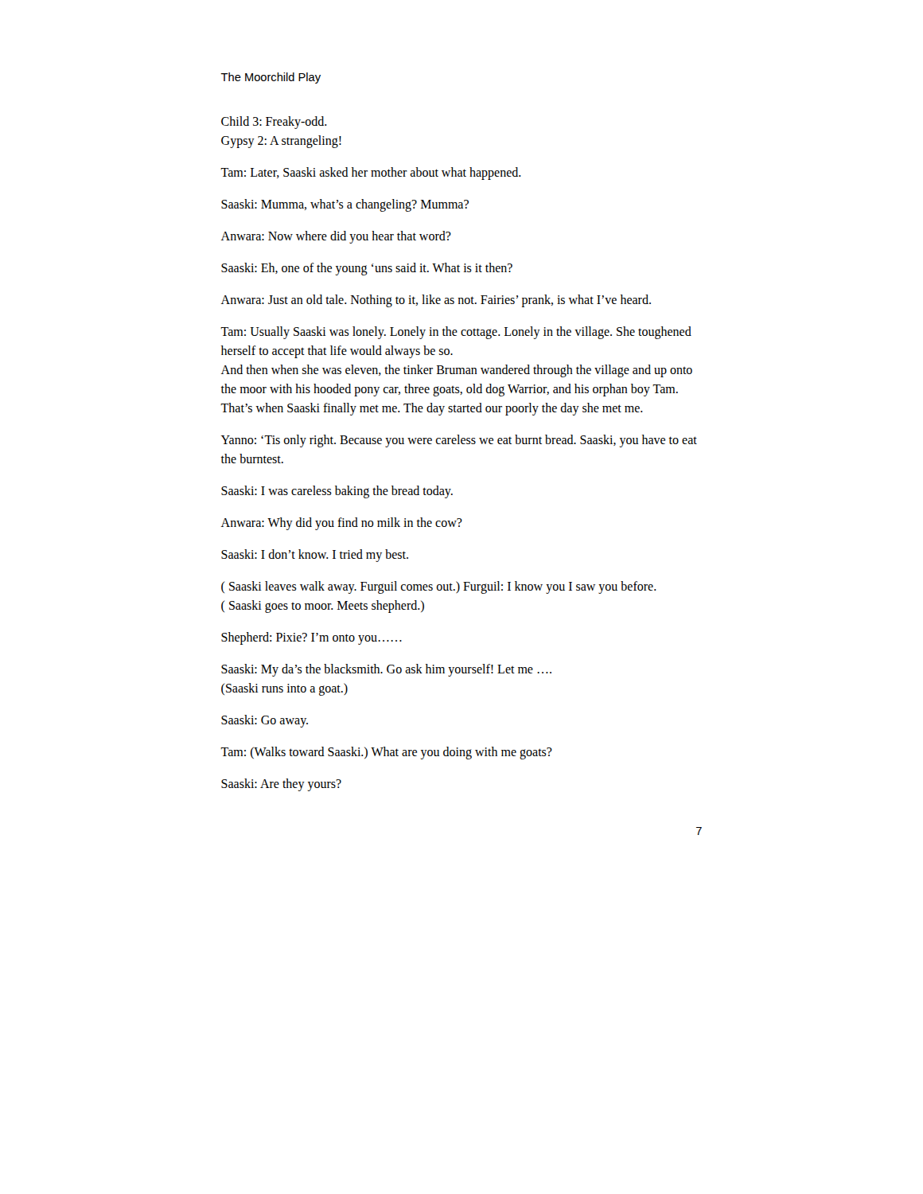The Moorchild Play
Child 3: Freaky-odd.
Gypsy 2: A strangeling!
Tam: Later, Saaski asked her mother about what happened.
Saaski: Mumma, what’s a changeling? Mumma?
Anwara: Now where did you hear that word?
Saaski: Eh, one of the young ‘uns said it. What is it then?
Anwara: Just an old tale. Nothing to it, like as not. Fairies’ prank, is what I’ve heard.
Tam: Usually Saaski was lonely. Lonely in the cottage. Lonely in the village. She toughened herself to accept that life would always be so.
And then when she was eleven, the tinker Bruman wandered through the village and up onto the moor with his hooded pony car, three goats, old dog Warrior, and his orphan boy Tam. That’s when Saaski finally met me. The day started our poorly the day she met me.
Yanno: ‘Tis only right. Because you were careless we eat burnt bread. Saaski, you have to eat the burntest.
Saaski: I was careless baking the bread today.
Anwara: Why did you find no milk in the cow?
Saaski: I don’t know. I tried my best.
( Saaski leaves walk away. Furguil comes out.) Furguil: I know you I saw you before.
( Saaski goes to moor. Meets shepherd.)
Shepherd: Pixie? I’m onto you……
Saaski: My da’s the blacksmith. Go ask him yourself! Let me ….
(Saaski runs into a goat.)
Saaski: Go away.
Tam: (Walks toward Saaski.) What are you doing with me goats?
Saaski: Are they yours?
7